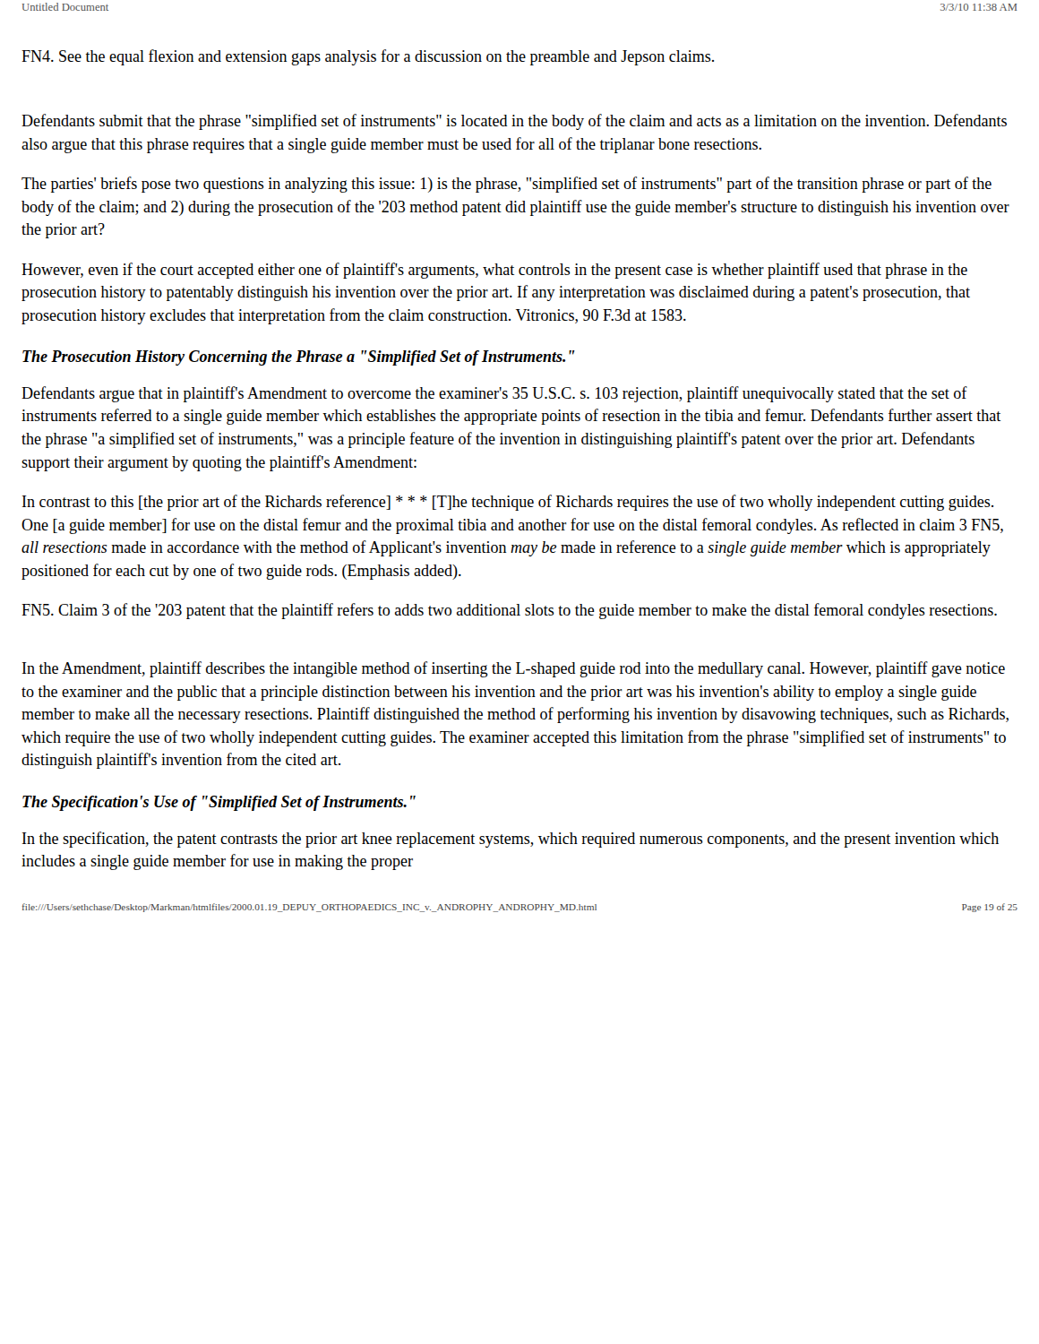Untitled Document
3/3/10 11:38 AM
FN4. See the equal flexion and extension gaps analysis for a discussion on the preamble and Jepson claims.
Defendants submit that the phrase "simplified set of instruments" is located in the body of the claim and acts as a limitation on the invention. Defendants also argue that this phrase requires that a single guide member must be used for all of the triplanar bone resections.
The parties' briefs pose two questions in analyzing this issue: 1) is the phrase, "simplified set of instruments" part of the transition phrase or part of the body of the claim; and 2) during the prosecution of the '203 method patent did plaintiff use the guide member's structure to distinguish his invention over the prior art?
However, even if the court accepted either one of plaintiff's arguments, what controls in the present case is whether plaintiff used that phrase in the prosecution history to patentably distinguish his invention over the prior art. If any interpretation was disclaimed during a patent's prosecution, that prosecution history excludes that interpretation from the claim construction. Vitronics, 90 F.3d at 1583.
The Prosecution History Concerning the Phrase a "Simplified Set of Instruments."
Defendants argue that in plaintiff's Amendment to overcome the examiner's 35 U.S.C. s. 103 rejection, plaintiff unequivocally stated that the set of instruments referred to a single guide member which establishes the appropriate points of resection in the tibia and femur. Defendants further assert that the phrase "a simplified set of instruments," was a principle feature of the invention in distinguishing plaintiff's patent over the prior art. Defendants support their argument by quoting the plaintiff's Amendment:
In contrast to this [the prior art of the Richards reference] * * * [T]he technique of Richards requires the use of two wholly independent cutting guides. One [a guide member] for use on the distal femur and the proximal tibia and another for use on the distal femoral condyles. As reflected in claim 3 FN5, all resections made in accordance with the method of Applicant's invention may be made in reference to a single guide member which is appropriately positioned for each cut by one of two guide rods. (Emphasis added).
FN5. Claim 3 of the '203 patent that the plaintiff refers to adds two additional slots to the guide member to make the distal femoral condyles resections.
In the Amendment, plaintiff describes the intangible method of inserting the L-shaped guide rod into the medullary canal. However, plaintiff gave notice to the examiner and the public that a principle distinction between his invention and the prior art was his invention's ability to employ a single guide member to make all the necessary resections. Plaintiff distinguished the method of performing his invention by disavowing techniques, such as Richards, which require the use of two wholly independent cutting guides. The examiner accepted this limitation from the phrase "simplified set of instruments" to distinguish plaintiff's invention from the cited art.
The Specification's Use of "Simplified Set of Instruments."
In the specification, the patent contrasts the prior art knee replacement systems, which required numerous components, and the present invention which includes a single guide member for use in making the proper
file:///Users/sethchase/Desktop/Markman/htmlfiles/2000.01.19_DEPUY_ORTHOPAEDICS_INC_v._ANDROPHY_ANDROPHY_MD.html
Page 19 of 25